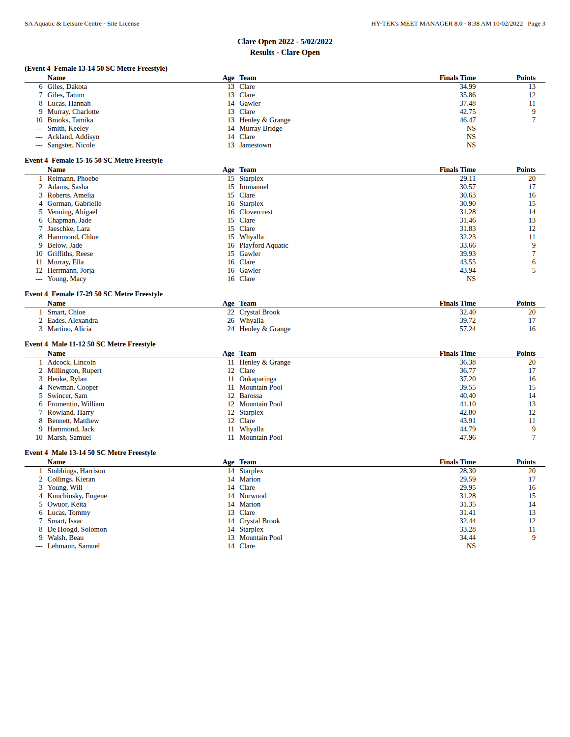SA Aquatic & Leisure Centre - Site License HY-TEK's MEET MANAGER 8.0 - 8:38 AM 10/02/2022 Page 3
Clare Open 2022 - 5/02/2022
Results - Clare Open
(Event 4 Female 13-14 50 SC Metre Freestyle)
| | Name | Age | Team | Finals Time | Points |
| --- | --- | --- | --- | --- | --- |
| 6 | Giles, Dakota | 13 | Clare | 34.99 | 13 |
| 7 | Giles, Tatum | 13 | Clare | 35.86 | 12 |
| 8 | Lucas, Hannah | 14 | Gawler | 37.48 | 11 |
| 9 | Murray, Charlotte | 13 | Clare | 42.75 | 9 |
| 10 | Brooks, Tamika | 13 | Henley & Grange | 46.47 | 7 |
| --- | Smith, Keeley | 14 | Murray Bridge | NS | |
| --- | Ackland, Addisyn | 14 | Clare | NS | |
| --- | Sangster, Nicole | 13 | Jamestown | NS | |
Event 4 Female 15-16 50 SC Metre Freestyle
| | Name | Age | Team | Finals Time | Points |
| --- | --- | --- | --- | --- | --- |
| 1 | Reimann, Phoebe | 15 | Starplex | 29.11 | 20 |
| 2 | Adams, Sasha | 15 | Immanuel | 30.57 | 17 |
| 3 | Roberts, Amelia | 15 | Clare | 30.63 | 16 |
| 4 | Gorman, Gabrielle | 16 | Starplex | 30.90 | 15 |
| 5 | Venning, Abigael | 16 | Clovercrest | 31.28 | 14 |
| 6 | Chapman, Jade | 15 | Clare | 31.46 | 13 |
| 7 | Jaeschke, Lara | 15 | Clare | 31.83 | 12 |
| 8 | Hammond, Chloe | 15 | Whyalla | 32.23 | 11 |
| 9 | Below, Jade | 16 | Playford Aquatic | 33.66 | 9 |
| 10 | Griffiths, Reese | 15 | Gawler | 39.93 | 7 |
| 11 | Murray, Ella | 16 | Clare | 43.55 | 6 |
| 12 | Herrmann, Jorja | 16 | Gawler | 43.94 | 5 |
| --- | Young, Macy | 16 | Clare | NS | |
Event 4 Female 17-29 50 SC Metre Freestyle
| | Name | Age | Team | Finals Time | Points |
| --- | --- | --- | --- | --- | --- |
| 1 | Smart, Chloe | 22 | Crystal Brook | 32.40 | 20 |
| 2 | Eades, Alexandra | 26 | Whyalla | 39.72 | 17 |
| 3 | Martino, Alicia | 24 | Henley & Grange | 57.24 | 16 |
Event 4 Male 11-12 50 SC Metre Freestyle
| | Name | Age | Team | Finals Time | Points |
| --- | --- | --- | --- | --- | --- |
| 1 | Adcock, Lincoln | 11 | Henley & Grange | 36.38 | 20 |
| 2 | Millington, Rupert | 12 | Clare | 36.77 | 17 |
| 3 | Henke, Rylan | 11 | Onkaparinga | 37.20 | 16 |
| 4 | Newman, Cooper | 11 | Mountain Pool | 39.55 | 15 |
| 5 | Swincer, Sam | 12 | Barossa | 40.40 | 14 |
| 6 | Fromentin, William | 12 | Mountain Pool | 41.10 | 13 |
| 7 | Rowland, Harry | 12 | Starplex | 42.80 | 12 |
| 8 | Bennett, Matthew | 12 | Clare | 43.91 | 11 |
| 9 | Hammond, Jack | 11 | Whyalla | 44.79 | 9 |
| 10 | Marsh, Samuel | 11 | Mountain Pool | 47.96 | 7 |
Event 4 Male 13-14 50 SC Metre Freestyle
| | Name | Age | Team | Finals Time | Points |
| --- | --- | --- | --- | --- | --- |
| 1 | Stubbings, Harrison | 14 | Starplex | 28.30 | 20 |
| 2 | Collings, Kieran | 14 | Marion | 29.59 | 17 |
| 3 | Young, Will | 14 | Clare | 29.95 | 16 |
| 4 | Kouchinsky, Eugene | 14 | Norwood | 31.28 | 15 |
| 5 | Owuor, Keita | 14 | Marion | 31.35 | 14 |
| 6 | Lucas, Tommy | 13 | Clare | 31.41 | 13 |
| 7 | Smart, Isaac | 14 | Crystal Brook | 32.44 | 12 |
| 8 | De Hoogd, Solomon | 14 | Starplex | 33.28 | 11 |
| 9 | Walsh, Beau | 13 | Mountain Pool | 34.44 | 9 |
| --- | Lehmann, Samuel | 14 | Clare | NS | |